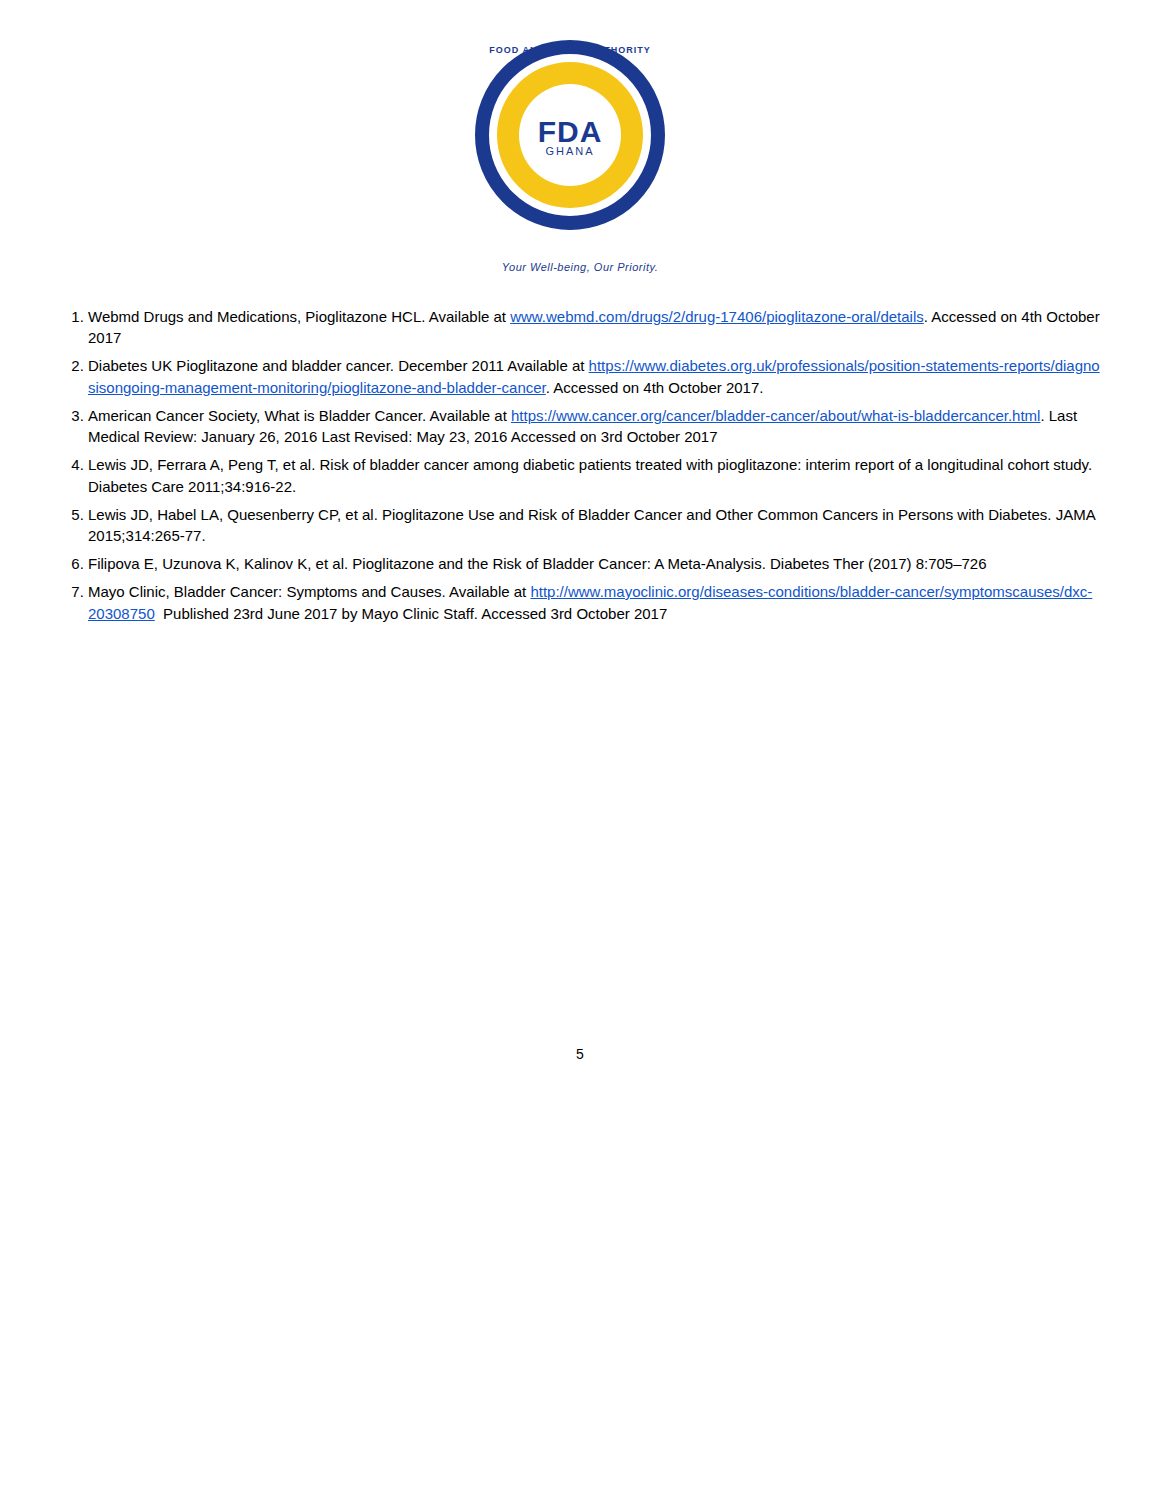FOOD AND DRUGS AUTHORITY
FDA
GHANA
Your Well-being, Our Priority.
Webmd Drugs and Medications, Pioglitazone HCL. Available at www.webmd.com/drugs/2/drug-17406/pioglitazone-oral/details. Accessed on 4th October 2017
Diabetes UK Pioglitazone and bladder cancer. December 2011 Available at https://www.diabetes.org.uk/professionals/position-statements-reports/diagnosisongoing-management-monitoring/pioglitazone-and-bladder-cancer. Accessed on 4th October 2017.
American Cancer Society, What is Bladder Cancer. Available at https://www.cancer.org/cancer/bladder-cancer/about/what-is-bladdercancer.html. Last Medical Review: January 26, 2016 Last Revised: May 23, 2016 Accessed on 3rd October 2017
Lewis JD, Ferrara A, Peng T, et al. Risk of bladder cancer among diabetic patients treated with pioglitazone: interim report of a longitudinal cohort study. Diabetes Care 2011;34:916-22.
Lewis JD, Habel LA, Quesenberry CP, et al. Pioglitazone Use and Risk of Bladder Cancer and Other Common Cancers in Persons with Diabetes. JAMA 2015;314:265-77.
Filipova E, Uzunova K, Kalinov K, et al. Pioglitazone and the Risk of Bladder Cancer: A Meta-Analysis. Diabetes Ther (2017) 8:705–726
Mayo Clinic, Bladder Cancer: Symptoms and Causes. Available at http://www.mayoclinic.org/diseases-conditions/bladder-cancer/symptomscauses/dxc-20308750 Published 23rd June 2017 by Mayo Clinic Staff. Accessed 3rd October 2017
5